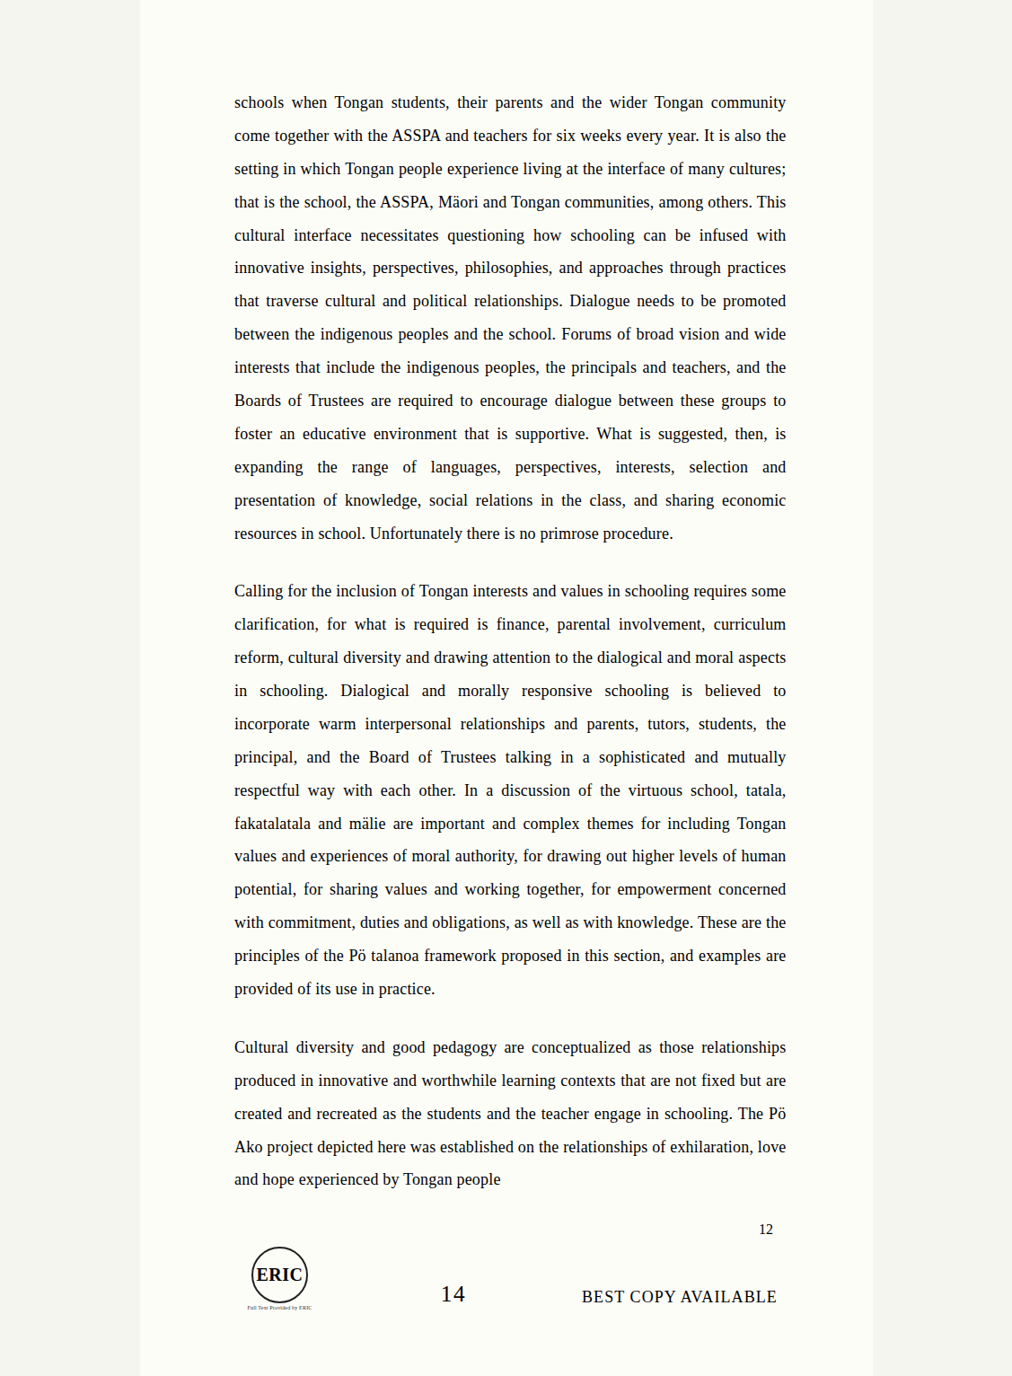schools when Tongan students, their parents and the wider Tongan community come together with the ASSPA and teachers for six weeks every year. It is also the setting in which Tongan people experience living at the interface of many cultures; that is the school, the ASSPA, Mäori and Tongan communities, among others. This cultural interface necessitates questioning how schooling can be infused with innovative insights, perspectives, philosophies, and approaches through practices that traverse cultural and political relationships. Dialogue needs to be promoted between the indigenous peoples and the school. Forums of broad vision and wide interests that include the indigenous peoples, the principals and teachers, and the Boards of Trustees are required to encourage dialogue between these groups to foster an educative environment that is supportive. What is suggested, then, is expanding the range of languages, perspectives, interests, selection and presentation of knowledge, social relations in the class, and sharing economic resources in school. Unfortunately there is no primrose procedure.
Calling for the inclusion of Tongan interests and values in schooling requires some clarification, for what is required is finance, parental involvement, curriculum reform, cultural diversity and drawing attention to the dialogical and moral aspects in schooling. Dialogical and morally responsive schooling is believed to incorporate warm interpersonal relationships and parents, tutors, students, the principal, and the Board of Trustees talking in a sophisticated and mutually respectful way with each other. In a discussion of the virtuous school, tatala, fakatalatala and mälie are important and complex themes for including Tongan values and experiences of moral authority, for drawing out higher levels of human potential, for sharing values and working together, for empowerment concerned with commitment, duties and obligations, as well as with knowledge. These are the principles of the Pö talanoa framework proposed in this section, and examples are provided of its use in practice.
Cultural diversity and good pedagogy are conceptualized as those relationships produced in innovative and worthwhile learning contexts that are not fixed but are created and recreated as the students and the teacher engage in schooling. The Pö Ako project depicted here was established on the relationships of exhilaration, love and hope experienced by Tongan people
12
ERIC
Full Text Provided by ERIC
14
BEST COPY AVAILABLE